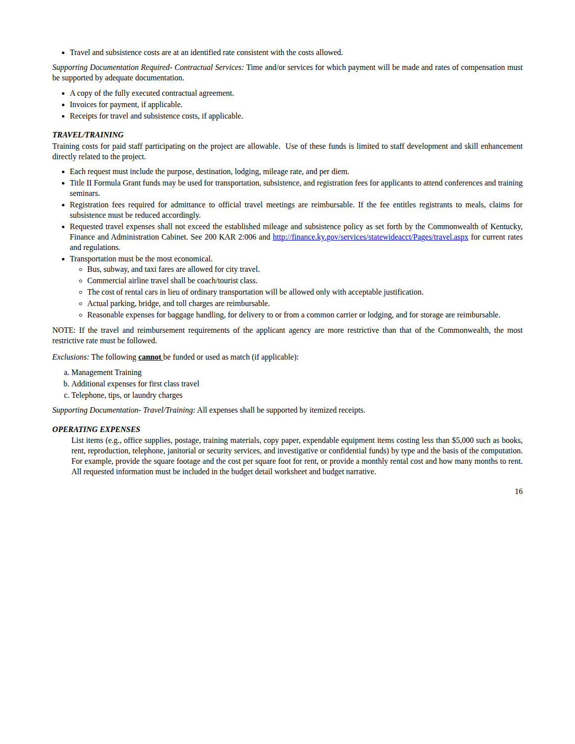Travel and subsistence costs are at an identified rate consistent with the costs allowed.
Supporting Documentation Required- Contractual Services: Time and/or services for which payment will be made and rates of compensation must be supported by adequate documentation.
A copy of the fully executed contractual agreement.
Invoices for payment, if applicable.
Receipts for travel and subsistence costs, if applicable.
TRAVEL/TRAINING
Training costs for paid staff participating on the project are allowable. Use of these funds is limited to staff development and skill enhancement directly related to the project.
Each request must include the purpose, destination, lodging, mileage rate, and per diem.
Title II Formula Grant funds may be used for transportation, subsistence, and registration fees for applicants to attend conferences and training seminars.
Registration fees required for admittance to official travel meetings are reimbursable. If the fee entitles registrants to meals, claims for subsistence must be reduced accordingly.
Requested travel expenses shall not exceed the established mileage and subsistence policy as set forth by the Commonwealth of Kentucky, Finance and Administration Cabinet. See 200 KAR 2:006 and http://finance.ky.gov/services/statewideacct/Pages/travel.aspx for current rates and regulations.
Transportation must be the most economical.
Bus, subway, and taxi fares are allowed for city travel.
Commercial airline travel shall be coach/tourist class.
The cost of rental cars in lieu of ordinary transportation will be allowed only with acceptable justification.
Actual parking, bridge, and toll charges are reimbursable.
Reasonable expenses for baggage handling, for delivery to or from a common carrier or lodging, and for storage are reimbursable.
NOTE: If the travel and reimbursement requirements of the applicant agency are more restrictive than that of the Commonwealth, the most restrictive rate must be followed.
Exclusions: The following cannot be funded or used as match (if applicable):
Management Training
Additional expenses for first class travel
Telephone, tips, or laundry charges
Supporting Documentation- Travel/Training: All expenses shall be supported by itemized receipts.
OPERATING EXPENSES
List items (e.g., office supplies, postage, training materials, copy paper, expendable equipment items costing less than $5,000 such as books, rent, reproduction, telephone, janitorial or security services, and investigative or confidential funds) by type and the basis of the computation. For example, provide the square footage and the cost per square foot for rent, or provide a monthly rental cost and how many months to rent. All requested information must be included in the budget detail worksheet and budget narrative.
16